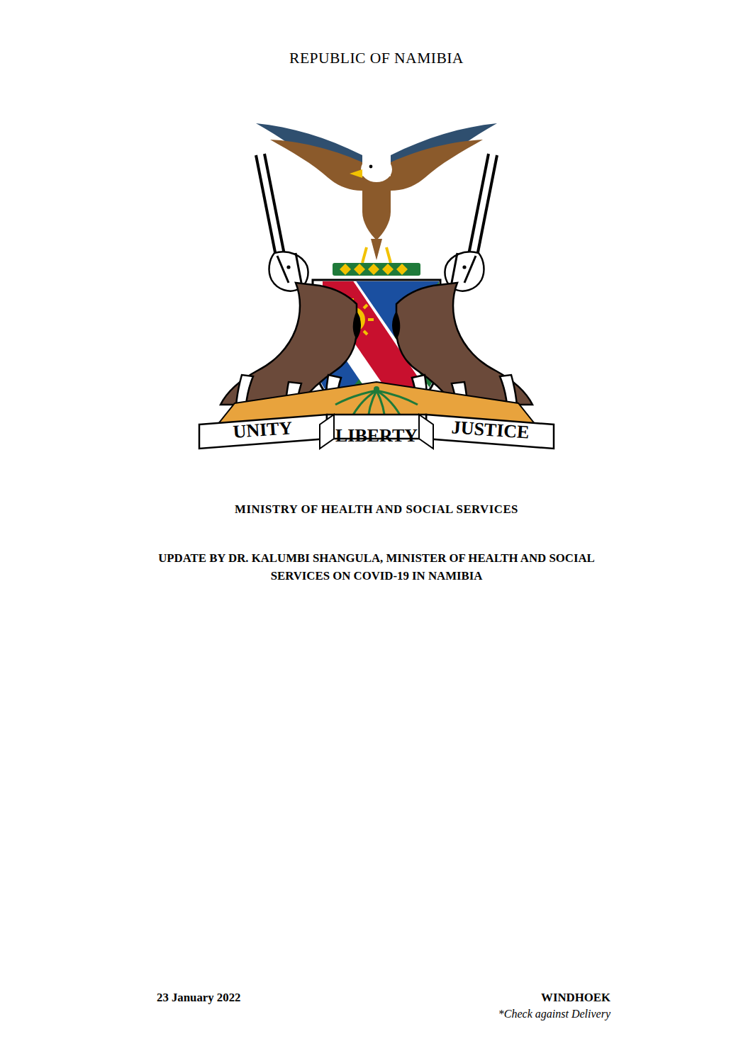REPUBLIC OF NAMIBIA
UNITY LIBERTY JUSTICE
MINISTRY OF HEALTH AND SOCIAL SERVICES
UPDATE BY DR. KALUMBI SHANGULA, MINISTER OF HEALTH AND SOCIAL SERVICES ON COVID-19 IN NAMIBIA
23 January 2022
WINDHOEK *Check against Delivery